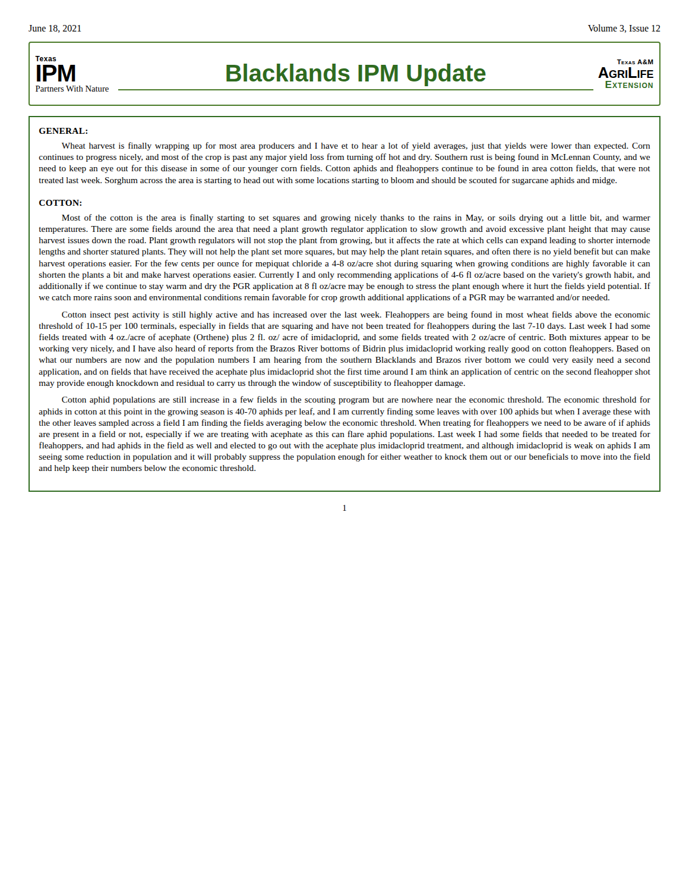June 18, 2021 Volume 3, Issue 12
Texas IPM Partners With Nature
Blacklands IPM Update
Texas A&M AgriLife Extension
General:
Wheat harvest is finally wrapping up for most area producers and I have et to hear a lot of yield averages, just that yields were lower than expected. Corn continues to progress nicely, and most of the crop is past any major yield loss from turning off hot and dry. Southern rust is being found in McLennan County, and we need to keep an eye out for this disease in some of our younger corn fields. Cotton aphids and fleahoppers continue to be found in area cotton fields, that were not treated last week. Sorghum across the area is starting to head out with some locations starting to bloom and should be scouted for sugarcane aphids and midge.
Cotton:
Most of the cotton is the area is finally starting to set squares and growing nicely thanks to the rains in May, or soils drying out a little bit, and warmer temperatures. There are some fields around the area that need a plant growth regulator application to slow growth and avoid excessive plant height that may cause harvest issues down the road. Plant growth regulators will not stop the plant from growing, but it affects the rate at which cells can expand leading to shorter internode lengths and shorter statured plants. They will not help the plant set more squares, but may help the plant retain squares, and often there is no yield benefit but can make harvest operations easier. For the few cents per ounce for mepiquat chloride a 4-8 oz/acre shot during squaring when growing conditions are highly favorable it can shorten the plants a bit and make harvest operations easier. Currently I and only recommending applications of 4-6 fl oz/acre based on the variety's growth habit, and additionally if we continue to stay warm and dry the PGR application at 8 fl oz/acre may be enough to stress the plant enough where it hurt the fields yield potential. If we catch more rains soon and environmental conditions remain favorable for crop growth additional applications of a PGR may be warranted and/or needed.
Cotton insect pest activity is still highly active and has increased over the last week. Fleahoppers are being found in most wheat fields above the economic threshold of 10-15 per 100 terminals, especially in fields that are squaring and have not been treated for fleahoppers during the last 7-10 days. Last week I had some fields treated with 4 oz./acre of acephate (Orthene) plus 2 fl. oz/ acre of imidacloprid, and some fields treated with 2 oz/acre of centric. Both mixtures appear to be working very nicely, and I have also heard of reports from the Brazos River bottoms of Bidrin plus imidacloprid working really good on cotton fleahoppers. Based on what our numbers are now and the population numbers I am hearing from the southern Blacklands and Brazos river bottom we could very easily need a second application, and on fields that have received the acephate plus imidacloprid shot the first time around I am think an application of centric on the second fleahopper shot may provide enough knockdown and residual to carry us through the window of susceptibility to fleahopper damage.
Cotton aphid populations are still increase in a few fields in the scouting program but are nowhere near the economic threshold. The economic threshold for aphids in cotton at this point in the growing season is 40-70 aphids per leaf, and I am currently finding some leaves with over 100 aphids but when I average these with the other leaves sampled across a field I am finding the fields averaging below the economic threshold. When treating for fleahoppers we need to be aware of if aphids are present in a field or not, especially if we are treating with acephate as this can flare aphid populations. Last week I had some fields that needed to be treated for fleahoppers, and had aphids in the field as well and elected to go out with the acephate plus imidacloprid treatment, and although imidacloprid is weak on aphids I am seeing some reduction in population and it will probably suppress the population enough for either weather to knock them out or our beneficials to move into the field and help keep their numbers below the economic threshold.
1